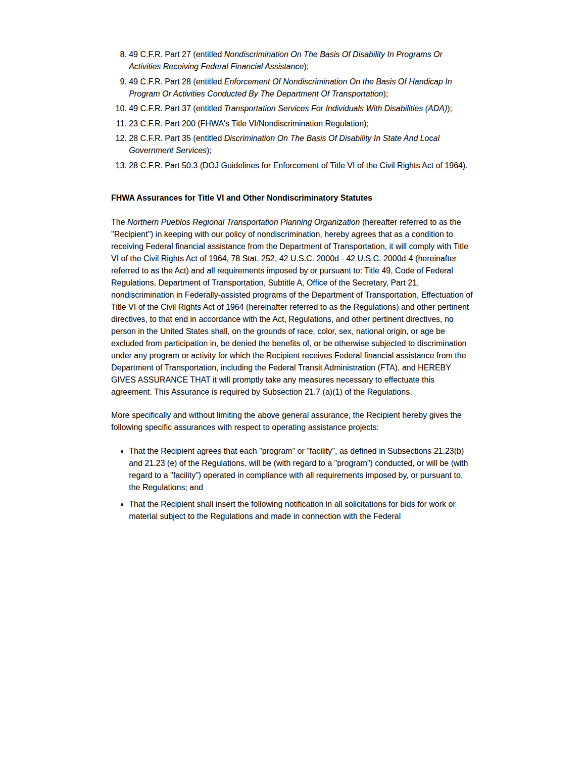49 C.F.R. Part 27 (entitled Nondiscrimination On The Basis Of Disability In Programs Or Activities Receiving Federal Financial Assistance);
49 C.F.R. Part 28 (entitled Enforcement Of Nondiscrimination On the Basis Of Handicap In Program Or Activities Conducted By The Department Of Transportation);
49 C.F.R. Part 37 (entitled Transportation Services For Individuals With Disabilities (ADA));
23 C.F.R. Part 200 (FHWA's Title VI/Nondiscrimination Regulation);
28 C.F.R. Part 35 (entitled Discrimination On The Basis Of Disability In State And Local Government Services);
28 C.F.R. Part 50.3 (DOJ Guidelines for Enforcement of Title VI of the Civil Rights Act of 1964).
FHWA Assurances for Title VI and Other Nondiscriminatory Statutes
The Northern Pueblos Regional Transportation Planning Organization (hereafter referred to as the "Recipient") in keeping with our policy of nondiscrimination, hereby agrees that as a condition to receiving Federal financial assistance from the Department of Transportation, it will comply with Title VI of the Civil Rights Act of 1964, 78 Stat. 252, 42 U.S.C. 2000d - 42 U.S.C. 2000d-4 (hereinafter referred to as the Act) and all requirements imposed by or pursuant to: Title 49, Code of Federal Regulations, Department of Transportation, Subtitle A, Office of the Secretary, Part 21, nondiscrimination in Federally-assisted programs of the Department of Transportation, Effectuation of Title VI of the Civil Rights Act of 1964 (hereinafter referred to as the Regulations) and other pertinent directives, to that end in accordance with the Act, Regulations, and other pertinent directives, no person in the United States shall, on the grounds of race, color, sex, national origin, or age be excluded from participation in, be denied the benefits of, or be otherwise subjected to discrimination under any program or activity for which the Recipient receives Federal financial assistance from the Department of Transportation, including the Federal Transit Administration (FTA), and HEREBY GIVES ASSURANCE THAT it will promptly take any measures necessary to effectuate this agreement. This Assurance is required by Subsection 21.7 (a)(1) of the Regulations.
More specifically and without limiting the above general assurance, the Recipient hereby gives the following specific assurances with respect to operating assistance projects:
That the Recipient agrees that each "program" or "facility", as defined in Subsections 21.23(b) and 21.23 (e) of the Regulations, will be (with regard to a "program") conducted, or will be (with regard to a "facility") operated in compliance with all requirements imposed by, or pursuant to, the Regulations; and
That the Recipient shall insert the following notification in all solicitations for bids for work or material subject to the Regulations and made in connection with the Federal